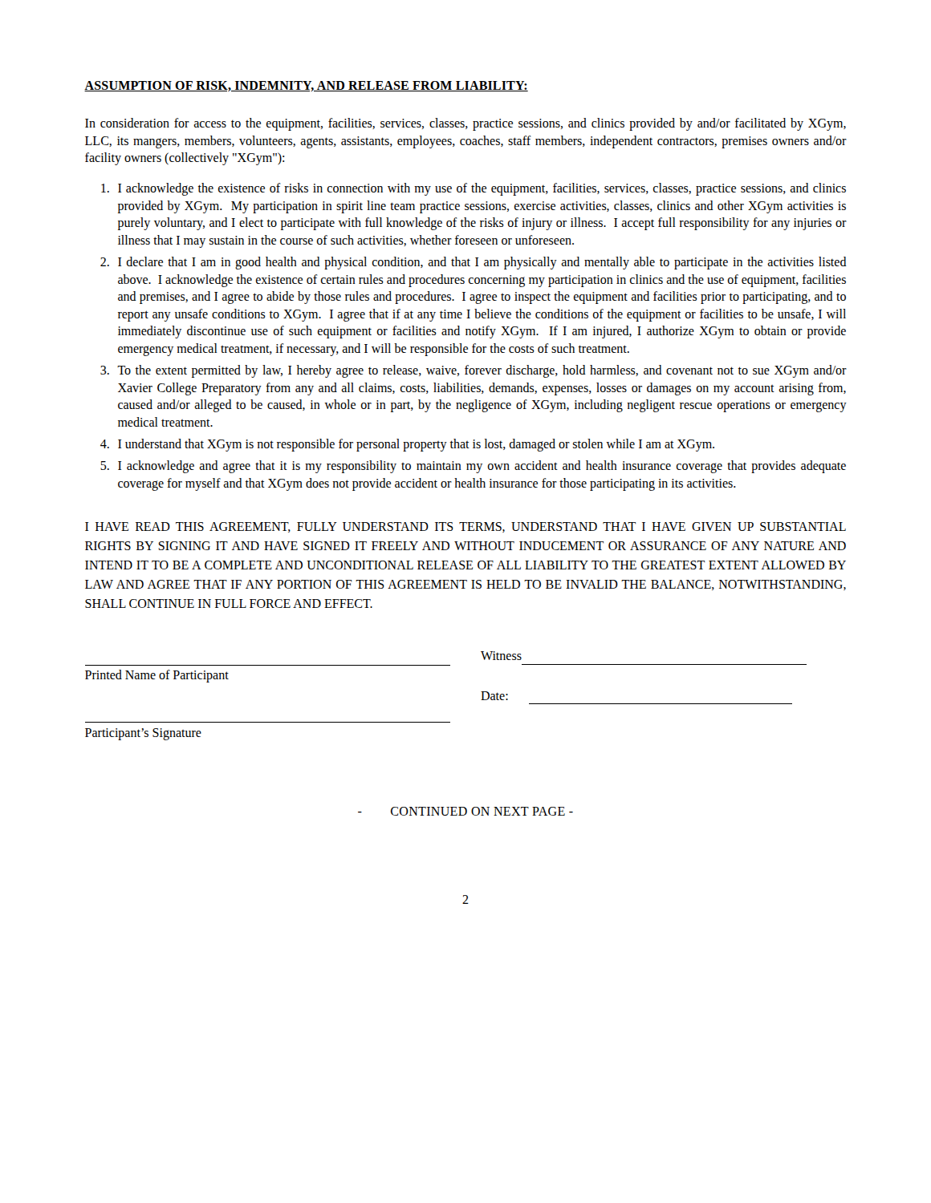ASSUMPTION OF RISK, INDEMNITY, AND RELEASE FROM LIABILITY:
In consideration for access to the equipment, facilities, services, classes, practice sessions, and clinics provided by and/or facilitated by XGym, LLC, its mangers, members, volunteers, agents, assistants, employees, coaches, staff members, independent contractors, premises owners and/or facility owners (collectively "XGym"):
I acknowledge the existence of risks in connection with my use of the equipment, facilities, services, classes, practice sessions, and clinics provided by XGym. My participation in spirit line team practice sessions, exercise activities, classes, clinics and other XGym activities is purely voluntary, and I elect to participate with full knowledge of the risks of injury or illness. I accept full responsibility for any injuries or illness that I may sustain in the course of such activities, whether foreseen or unforeseen.
I declare that I am in good health and physical condition, and that I am physically and mentally able to participate in the activities listed above. I acknowledge the existence of certain rules and procedures concerning my participation in clinics and the use of equipment, facilities and premises, and I agree to abide by those rules and procedures. I agree to inspect the equipment and facilities prior to participating, and to report any unsafe conditions to XGym. I agree that if at any time I believe the conditions of the equipment or facilities to be unsafe, I will immediately discontinue use of such equipment or facilities and notify XGym. If I am injured, I authorize XGym to obtain or provide emergency medical treatment, if necessary, and I will be responsible for the costs of such treatment.
To the extent permitted by law, I hereby agree to release, waive, forever discharge, hold harmless, and covenant not to sue XGym and/or Xavier College Preparatory from any and all claims, costs, liabilities, demands, expenses, losses or damages on my account arising from, caused and/or alleged to be caused, in whole or in part, by the negligence of XGym, including negligent rescue operations or emergency medical treatment.
I understand that XGym is not responsible for personal property that is lost, damaged or stolen while I am at XGym.
I acknowledge and agree that it is my responsibility to maintain my own accident and health insurance coverage that provides adequate coverage for myself and that XGym does not provide accident or health insurance for those participating in its activities.
I have read this agreement, fully understand its terms, understand that I have given up substantial rights by signing it and have signed it freely and without inducement or assurance of any nature and intend it to be a complete and unconditional release of all liability to the greatest extent allowed by law and agree that if any portion of this agreement is held to be invalid the balance, notwithstanding, shall continue in full force and effect.
| Printed Name of Participant Participant’s Signature | | Witness Date: |
-CONTINUED ON NEXT PAGE -
2